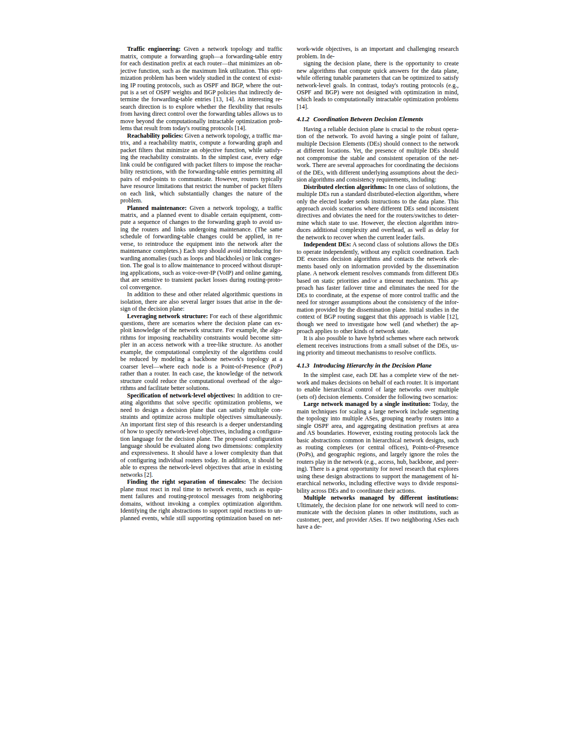Traffic engineering: Given a network topology and traffic matrix, compute a forwarding graph—a forwarding-table entry for each destination prefix at each router—that minimizes an objective function, such as the maximum link utilization. This optimization problem has been widely studied in the context of existing IP routing protocols, such as OSPF and BGP, where the output is a set of OSPF weights and BGP policies that indirectly determine the forwarding-table entries [13, 14]. An interesting research direction is to explore whether the flexibility that results from having direct control over the forwarding tables allows us to move beyond the computationally intractable optimization problems that result from today's routing protocols [14].
Reachability policies: Given a network topology, a traffic matrix, and a reachability matrix, compute a forwarding graph and packet filters that minimize an objective function, while satisfying the reachability constraints. In the simplest case, every edge link could be configured with packet filters to impose the reachability restrictions, with the forwarding-table entries permitting all pairs of end-points to communicate. However, routers typically have resource limitations that restrict the number of packet filters on each link, which substantially changes the nature of the problem.
Planned maintenance: Given a network topology, a traffic matrix, and a planned event to disable certain equipment, compute a sequence of changes to the forwarding graph to avoid using the routers and links undergoing maintenance. (The same schedule of forwarding-table changes could be applied, in reverse, to reintroduce the equipment into the network after the maintenance completes.) Each step should avoid introducing forwarding anomalies (such as loops and blackholes) or link congestion. The goal is to allow maintenance to proceed without disrupting applications, such as voice-over-IP (VoIP) and online gaming, that are sensitive to transient packet losses during routing-protocol convergence.
In addition to these and other related algorithmic questions in isolation, there are also several larger issues that arise in the design of the decision plane:
Leveraging network structure: For each of these algorithmic questions, there are scenarios where the decision plane can exploit knowledge of the network structure. For example, the algorithms for imposing reachability constraints would become simpler in an access network with a tree-like structure. As another example, the computational complexity of the algorithms could be reduced by modeling a backbone network's topology at a coarser level—where each node is a Point-of-Presence (PoP) rather than a router. In each case, the knowledge of the network structure could reduce the computational overhead of the algorithms and facilitate better solutions.
Specification of network-level objectives: In addition to creating algorithms that solve specific optimization problems, we need to design a decision plane that can satisfy multiple constraints and optimize across multiple objectives simultaneously. An important first step of this research is a deeper understanding of how to specify network-level objectives, including a configuration language for the decision plane. The proposed configuration language should be evaluated along two dimensions: complexity and expressiveness. It should have a lower complexity than that of configuring individual routers today. In addition, it should be able to express the network-level objectives that arise in existing networks [2].
Finding the right separation of timescales: The decision plane must react in real time to network events, such as equipment failures and routing-protocol messages from neighboring domains, without invoking a complex optimization algorithm. Identifying the right abstractions to support rapid reactions to unplanned events, while still supporting optimization based on network-wide objectives, is an important and challenging research problem. In de-
signing the decision plane, there is the opportunity to create new algorithms that compute quick answers for the data plane, while offering tunable parameters that can be optimized to satisfy network-level goals. In contrast, today's routing protocols (e.g., OSPF and BGP) were not designed with optimization in mind, which leads to computationally intractable optimization problems [14].
4.1.2 Coordination Between Decision Elements
Having a reliable decision plane is crucial to the robust operation of the network. To avoid having a single point of failure, multiple Decision Elements (DEs) should connect to the network at different locations. Yet, the presence of multiple DEs should not compromise the stable and consistent operation of the network. There are several approaches for coordinating the decisions of the DEs, with different underlying assumptions about the decision algorithms and consistency requirements, including:
Distributed election algorithms: In one class of solutions, the multiple DEs run a standard distributed-election algorithm, where only the elected leader sends instructions to the data plane. This approach avoids scenarios where different DEs send inconsistent directives and obviates the need for the routers/switches to determine which state to use. However, the election algorithm introduces additional complexity and overhead, as well as delay for the network to recover when the current leader fails.
Independent DEs: A second class of solutions allows the DEs to operate independently, without any explicit coordination. Each DE executes decision algorithms and contacts the network elements based only on information provided by the dissemination plane. A network element resolves commands from different DEs based on static priorities and/or a timeout mechanism. This approach has faster failover time and eliminates the need for the DEs to coordinate, at the expense of more control traffic and the need for stronger assumptions about the consistency of the information provided by the dissemination plane. Initial studies in the context of BGP routing suggest that this approach is viable [12], though we need to investigate how well (and whether) the approach applies to other kinds of network state.
It is also possible to have hybrid schemes where each network element receives instructions from a small subset of the DEs, using priority and timeout mechanisms to resolve conflicts.
4.1.3 Introducing Hierarchy in the Decision Plane
In the simplest case, each DE has a complete view of the network and makes decisions on behalf of each router. It is important to enable hierarchical control of large networks over multiple (sets of) decision elements. Consider the following two scenarios:
Large network managed by a single institution: Today, the main techniques for scaling a large network include segmenting the topology into multiple ASes, grouping nearby routers into a single OSPF area, and aggregating destination prefixes at area and AS boundaries. However, existing routing protocols lack the basic abstractions common in hierarchical network designs, such as routing complexes (or central offices), Points-of-Presence (PoPs), and geographic regions, and largely ignore the roles the routers play in the network (e.g., access, hub, backbone, and peering). There is a great opportunity for novel research that explores using these design abstractions to support the management of hierarchical networks, including effective ways to divide responsibility across DEs and to coordinate their actions.
Multiple networks managed by different institutions: Ultimately, the decision plane for one network will need to communicate with the decision planes in other institutions, such as customer, peer, and provider ASes. If two neighboring ASes each have a de-